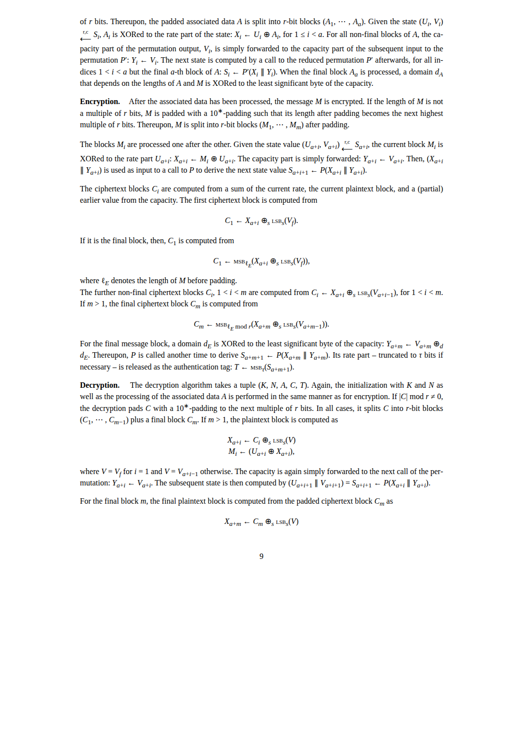of r bits. Thereupon, the padded associated data A is split into r-bit blocks (A1, ⋯ , Aa). Given the state (Ui, Vi) r,c
⟵ Si, Ai is XORed to the rate part of the state: Xi ← Ui ⊕ Ai, for 1 ≤ i < a. For all non-final blocks of A, the capacity part of the permutation output, Vi, is simply forwarded to the capacity part of the subsequent input to the permutation P′: Yi ← Vi. The next state is computed by a call to the reduced permutation P′ afterwards, for all indices 1 < i < a but the final a-th block of A: Si ← P′(Xi ∥ Yi). When the final block Aa is processed, a domain dA that depends on the lengths of A and M is XORed to the least significant byte of the capacity.
Encryption. After the associated data has been processed, the message M is encrypted. If the length of M is not a multiple of r bits, M is padded with a 10∗-padding such that its length after padding becomes the next highest multiple of r bits. Thereupon, M is split into r-bit blocks (M1, ⋯ , Mm) after padding.
The blocks Mi are processed one after the other. Given the state value (Ua+i, Va+i) r,c
⟵ Sa+i, the current block Mi is XORed to the rate part Ua+i: Xa+i ← Mi ⊕ Ua+i. The capacity part is simply forwarded: Ya+i ← Va+i. Then, (Xa+i ∥ Ya+i) is used as input to a call to P to derive the next state value Sa+i+1 ← P(Xa+i ∥ Ya+i).
The ciphertext blocks Ci are computed from a sum of the current rate, the current plaintext block, and a (partial) earlier value from the capacity. The first ciphertext block is computed from
C1 ← Xa+i ⊕s lsbs(Vf).
If it is the final block, then, C1 is computed from
C1 ← msbℓE(Xa+i ⊕s lsbs(Vf)),
where ℓE denotes the length of M before padding.
The further non-final ciphertext blocks Ci, 1 < i < m are computed from Ci ← Xa+i ⊕s lsbs(Va+i−1), for 1 < i < m. If m > 1, the final ciphertext block Cm is computed from
Cm ← msbℓE mod r(Xa+m ⊕s lsbs(Va+m−1)).
For the final message block, a domain dE is XORed to the least significant byte of the capacity: Ya+m ← Va+m ⊕d dE. Thereupon, P is called another time to derive Sa+m+1 ← P(Xa+m ∥ Ya+m). Its rate part – truncated to τ bits if necessary – is released as the authentication tag: T ← msbτ(Sa+m+1).
Decryption. The decryption algorithm takes a tuple (K, N, A, C, T). Again, the initialization with K and N as well as the processing of the associated data A is performed in the same manner as for encryption. If |C| mod r ≠ 0, the decryption pads C with a 10∗-padding to the next multiple of r bits. In all cases, it splits C into r-bit blocks (C1, ⋯ , Cm−1) plus a final block Cm. If m > 1, the plaintext block is computed as
Xa+i ← Ci ⊕s lsbs(V)
Mi ← (Ua+i ⊕ Xa+i),
where V = Vf for i = 1 and V = Va+i−1 otherwise. The capacity is again simply forwarded to the next call of the permutation: Ya+i ← Va+i. The subsequent state is then computed by (Ua+i+1 ∥ Va+i+1) = Sa+i+1 ← P(Xa+i ∥ Ya+i).
For the final block m, the final plaintext block is computed from the padded ciphertext block Cm as
Xa+m ← Cm ⊕s lsbs(V)
9